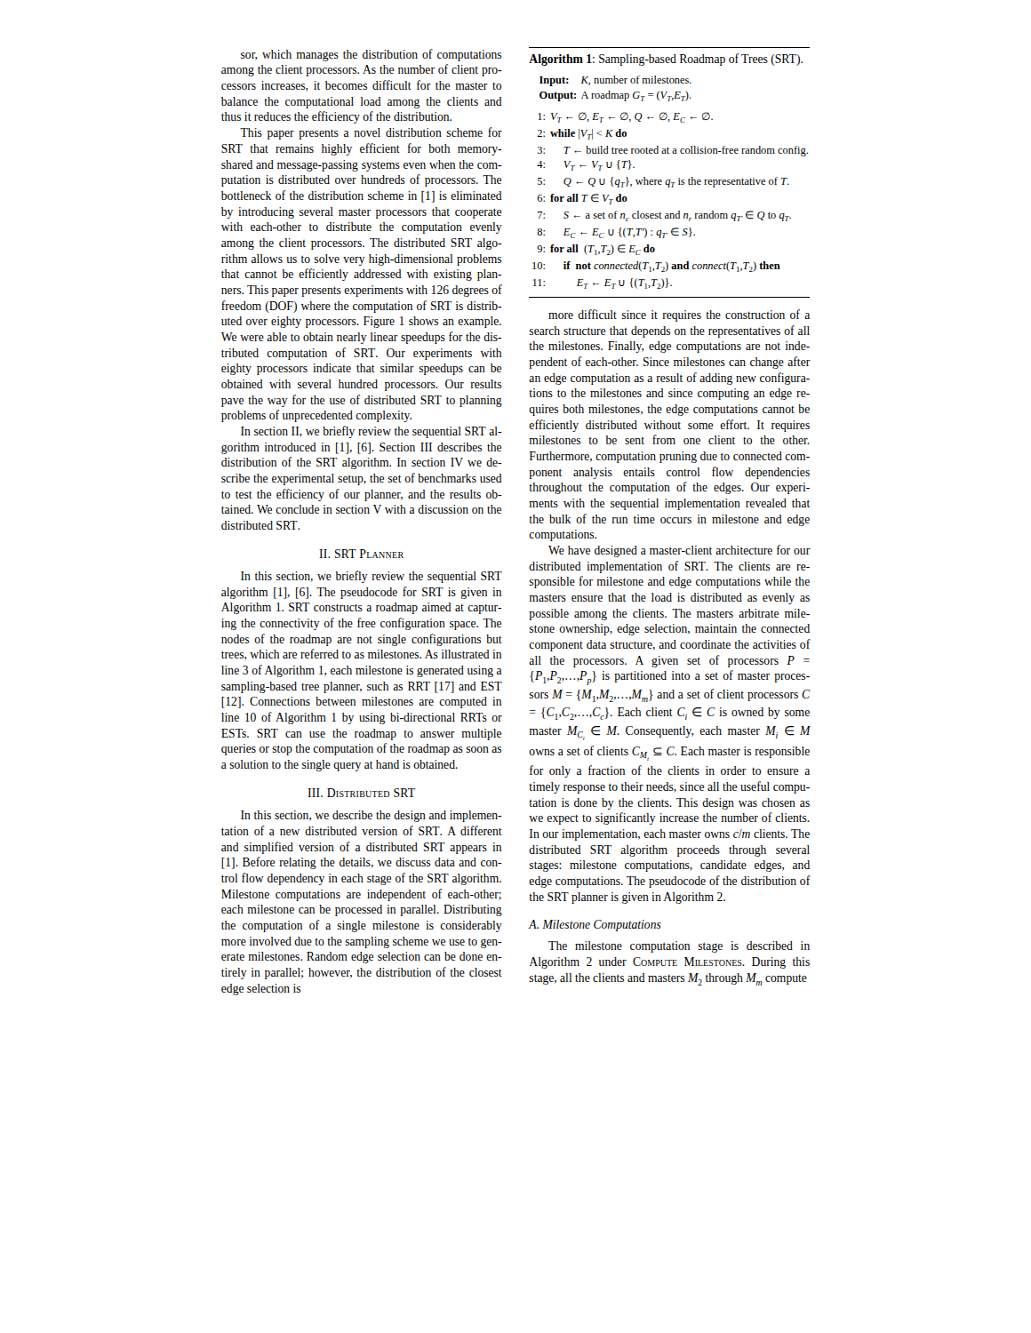sor, which manages the distribution of computations among the client processors. As the number of client processors increases, it becomes difficult for the master to balance the computational load among the clients and thus it reduces the efficiency of the distribution.
This paper presents a novel distribution scheme for SRT that remains highly efficient for both memory-shared and message-passing systems even when the computation is distributed over hundreds of processors. The bottleneck of the distribution scheme in [1] is eliminated by introducing several master processors that cooperate with each-other to distribute the computation evenly among the client processors. The distributed SRT algorithm allows us to solve very high-dimensional problems that cannot be efficiently addressed with existing planners. This paper presents experiments with 126 degrees of freedom (DOF) where the computation of SRT is distributed over eighty processors. Figure 1 shows an example. We were able to obtain nearly linear speedups for the distributed computation of SRT. Our experiments with eighty processors indicate that similar speedups can be obtained with several hundred processors. Our results pave the way for the use of distributed SRT to planning problems of unprecedented complexity.
In section II, we briefly review the sequential SRT algorithm introduced in [1], [6]. Section III describes the distribution of the SRT algorithm. In section IV we describe the experimental setup, the set of benchmarks used to test the efficiency of our planner, and the results obtained. We conclude in section V with a discussion on the distributed SRT.
II. SRT Planner
In this section, we briefly review the sequential SRT algorithm [1], [6]. The pseudocode for SRT is given in Algorithm 1. SRT constructs a roadmap aimed at capturing the connectivity of the free configuration space. The nodes of the roadmap are not single configurations but trees, which are referred to as milestones. As illustrated in line 3 of Algorithm 1, each milestone is generated using a sampling-based tree planner, such as RRT [17] and EST [12]. Connections between milestones are computed in line 10 of Algorithm 1 by using bi-directional RRTs or ESTs. SRT can use the roadmap to answer multiple queries or stop the computation of the roadmap as soon as a solution to the single query at hand is obtained.
III. Distributed SRT
In this section, we describe the design and implementation of a new distributed version of SRT. A different and simplified version of a distributed SRT appears in [1]. Before relating the details, we discuss data and control flow dependency in each stage of the SRT algorithm. Milestone computations are independent of each-other; each milestone can be processed in parallel. Distributing the computation of a single milestone is considerably more involved due to the sampling scheme we use to generate milestones. Random edge selection can be done entirely in parallel; however, the distribution of the closest edge selection is
Algorithm 1: Sampling-based Roadmap of Trees (SRT).
| Input: | K , number of milestones. |
| Output: | A roadmap G T = ( V T , E T ). |
VT ← ∅, ET ← ∅, Q ← ∅, EC ← ∅.
while |VT| < K do
T ← build tree rooted at a collision-free random config.
VT ← VT ∪ {T}.
Q ← Q ∪ {qT}, where qT is the representative of T.
for all T ∈ VT do
S ← a set of nc closest and nr random qT′ ∈ Q to qT.
EC ← EC ∪ {(T,T′) : qT′ ∈ S}.
for all (T1,T2) ∈ EC do
if not connected(T1,T2) and connect(T1,T2) then
ET ← ET ∪ {(T1,T2)}.
more difficult since it requires the construction of a search structure that depends on the representatives of all the milestones. Finally, edge computations are not independent of each-other. Since milestones can change after an edge computation as a result of adding new configurations to the milestones and since computing an edge requires both milestones, the edge computations cannot be efficiently distributed without some effort. It requires milestones to be sent from one client to the other. Furthermore, computation pruning due to connected component analysis entails control flow dependencies throughout the computation of the edges. Our experiments with the sequential implementation revealed that the bulk of the run time occurs in milestone and edge computations.
We have designed a master-client architecture for our distributed implementation of SRT. The clients are responsible for milestone and edge computations while the masters ensure that the load is distributed as evenly as possible among the clients. The masters arbitrate milestone ownership, edge selection, maintain the connected component data structure, and coordinate the activities of all the processors. A given set of processors P = {P1,P2,…,Pp} is partitioned into a set of master processors M = {M1,M2,…,Mm} and a set of client processors C = {C1,C2,…,Cc}. Each client Ci ∈ C is owned by some master MCi ∈ M. Consequently, each master Mi ∈ M owns a set of clients CMi ⊆ C. Each master is responsible for only a fraction of the clients in order to ensure a timely response to their needs, since all the useful computation is done by the clients. This design was chosen as we expect to significantly increase the number of clients. In our implementation, each master owns c/m clients. The distributed SRT algorithm proceeds through several stages: milestone computations, candidate edges, and edge computations. The pseudocode of the distribution of the SRT planner is given in Algorithm 2.
A. Milestone Computations
The milestone computation stage is described in Algorithm 2 under Compute Milestones. During this stage, all the clients and masters M2 through Mm compute